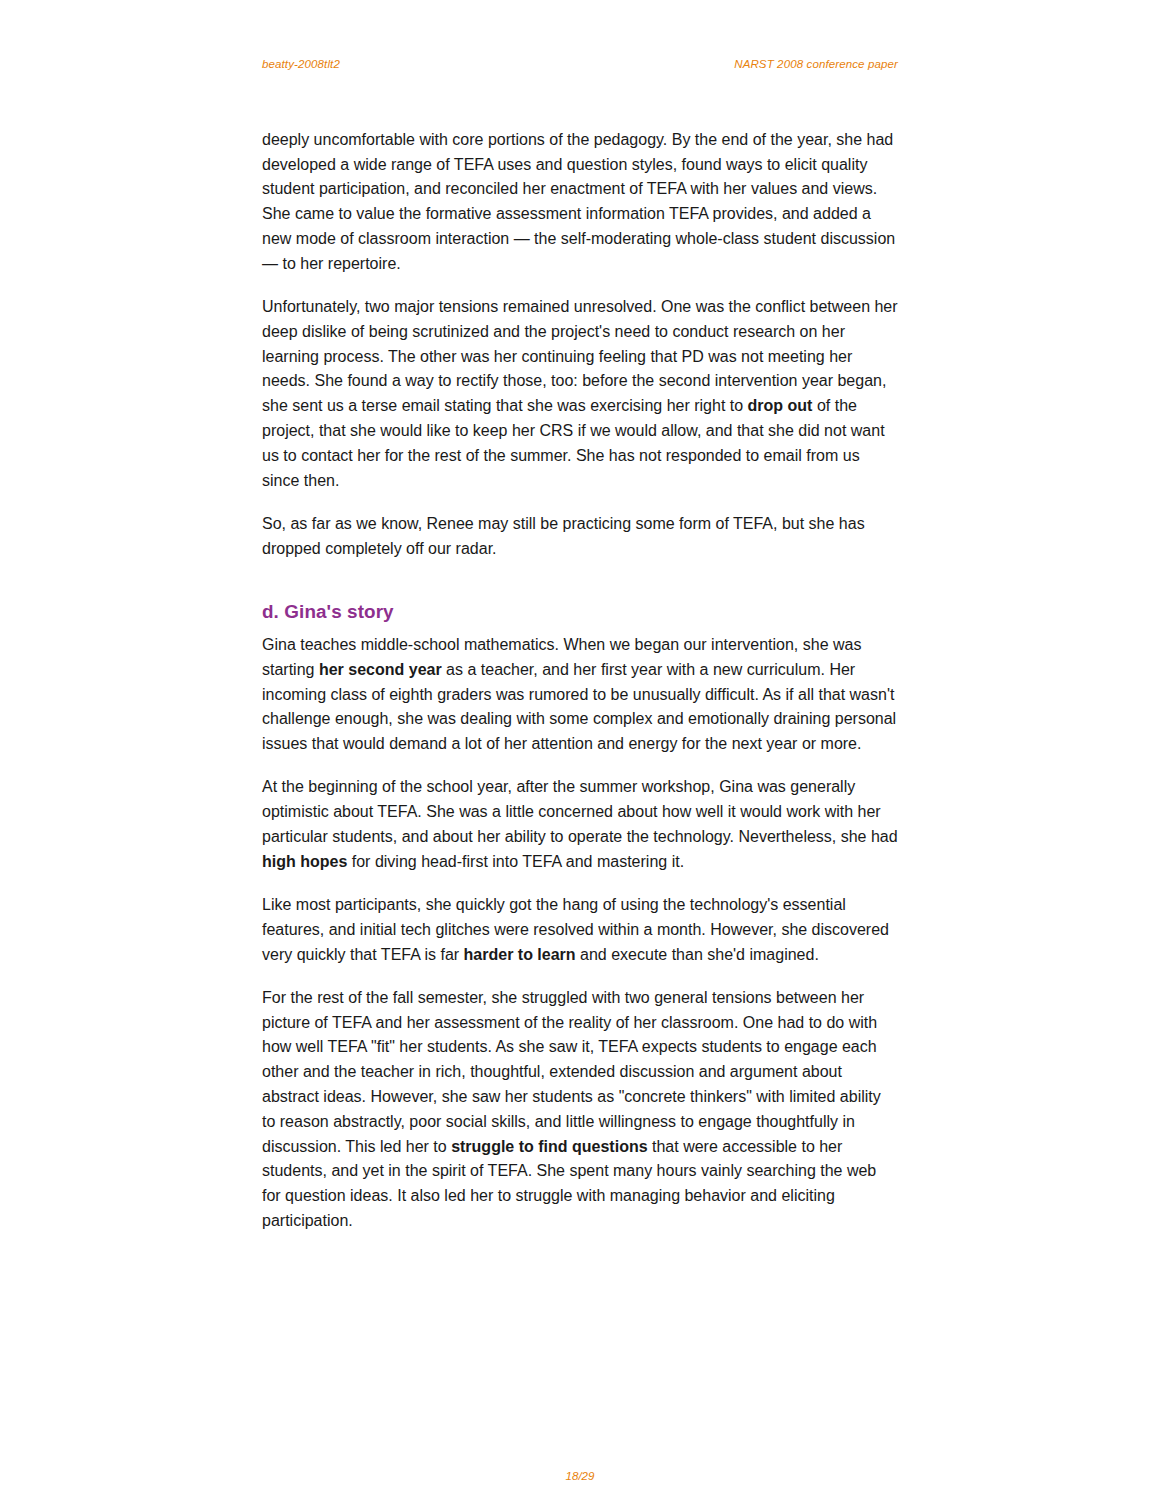beatty-2008tlt2 NARST 2008 conference paper
deeply uncomfortable with core portions of the pedagogy. By the end of the year, she had developed a wide range of TEFA uses and question styles, found ways to elicit quality student participation, and reconciled her enactment of TEFA with her values and views. She came to value the formative assessment information TEFA provides, and added a new mode of classroom interaction — the self-moderating whole-class student discussion — to her repertoire.
Unfortunately, two major tensions remained unresolved. One was the conflict between her deep dislike of being scrutinized and the project's need to conduct research on her learning process. The other was her continuing feeling that PD was not meeting her needs. She found a way to rectify those, too: before the second intervention year began, she sent us a terse email stating that she was exercising her right to drop out of the project, that she would like to keep her CRS if we would allow, and that she did not want us to contact her for the rest of the summer. She has not responded to email from us since then.
So, as far as we know, Renee may still be practicing some form of TEFA, but she has dropped completely off our radar.
d. Gina's story
Gina teaches middle-school mathematics. When we began our intervention, she was starting her second year as a teacher, and her first year with a new curriculum. Her incoming class of eighth graders was rumored to be unusually difficult. As if all that wasn't challenge enough, she was dealing with some complex and emotionally draining personal issues that would demand a lot of her attention and energy for the next year or more.
At the beginning of the school year, after the summer workshop, Gina was generally optimistic about TEFA. She was a little concerned about how well it would work with her particular students, and about her ability to operate the technology. Nevertheless, she had high hopes for diving head-first into TEFA and mastering it.
Like most participants, she quickly got the hang of using the technology's essential features, and initial tech glitches were resolved within a month. However, she discovered very quickly that TEFA is far harder to learn and execute than she'd imagined.
For the rest of the fall semester, she struggled with two general tensions between her picture of TEFA and her assessment of the reality of her classroom. One had to do with how well TEFA "fit" her students. As she saw it, TEFA expects students to engage each other and the teacher in rich, thoughtful, extended discussion and argument about abstract ideas. However, she saw her students as "concrete thinkers" with limited ability to reason abstractly, poor social skills, and little willingness to engage thoughtfully in discussion. This led her to struggle to find questions that were accessible to her students, and yet in the spirit of TEFA. She spent many hours vainly searching the web for question ideas. It also led her to struggle with managing behavior and eliciting participation.
18/29